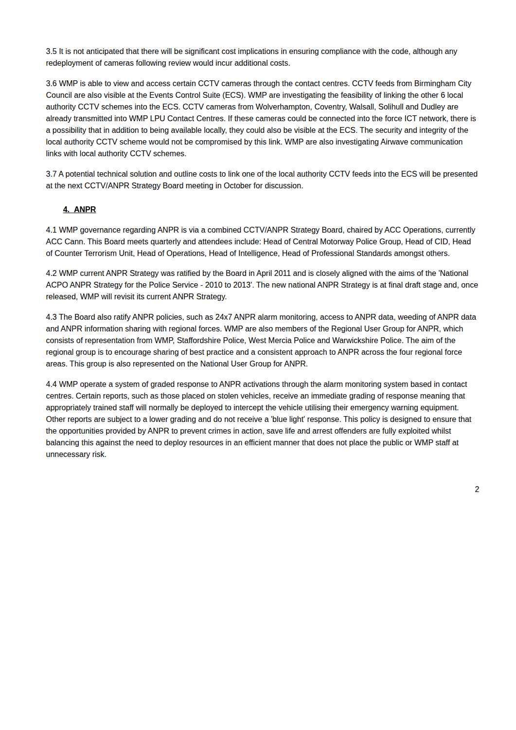3.5 It is not anticipated that there will be significant cost implications in ensuring compliance with the code, although any redeployment of cameras following review would incur additional costs.
3.6 WMP is able to view and access certain CCTV cameras through the contact centres. CCTV feeds from Birmingham City Council are also visible at the Events Control Suite (ECS). WMP are investigating the feasibility of linking the other 6 local authority CCTV schemes into the ECS. CCTV cameras from Wolverhampton, Coventry, Walsall, Solihull and Dudley are already transmitted into WMP LPU Contact Centres. If these cameras could be connected into the force ICT network, there is a possibility that in addition to being available locally, they could also be visible at the ECS. The security and integrity of the local authority CCTV scheme would not be compromised by this link. WMP are also investigating Airwave communication links with local authority CCTV schemes.
3.7 A potential technical solution and outline costs to link one of the local authority CCTV feeds into the ECS will be presented at the next CCTV/ANPR Strategy Board meeting in October for discussion.
4. ANPR
4.1 WMP governance regarding ANPR is via a combined CCTV/ANPR Strategy Board, chaired by ACC Operations, currently ACC Cann. This Board meets quarterly and attendees include: Head of Central Motorway Police Group, Head of CID, Head of Counter Terrorism Unit, Head of Operations, Head of Intelligence, Head of Professional Standards amongst others.
4.2 WMP current ANPR Strategy was ratified by the Board in April 2011 and is closely aligned with the aims of the 'National ACPO ANPR Strategy for the Police Service - 2010 to 2013'. The new national ANPR Strategy is at final draft stage and, once released, WMP will revisit its current ANPR Strategy.
4.3 The Board also ratify ANPR policies, such as 24x7 ANPR alarm monitoring, access to ANPR data, weeding of ANPR data and ANPR information sharing with regional forces. WMP are also members of the Regional User Group for ANPR, which consists of representation from WMP, Staffordshire Police, West Mercia Police and Warwickshire Police. The aim of the regional group is to encourage sharing of best practice and a consistent approach to ANPR across the four regional force areas. This group is also represented on the National User Group for ANPR.
4.4 WMP operate a system of graded response to ANPR activations through the alarm monitoring system based in contact centres. Certain reports, such as those placed on stolen vehicles, receive an immediate grading of response meaning that appropriately trained staff will normally be deployed to intercept the vehicle utilising their emergency warning equipment. Other reports are subject to a lower grading and do not receive a 'blue light' response. This policy is designed to ensure that the opportunities provided by ANPR to prevent crimes in action, save life and arrest offenders are fully exploited whilst balancing this against the need to deploy resources in an efficient manner that does not place the public or WMP staff at unnecessary risk.
2